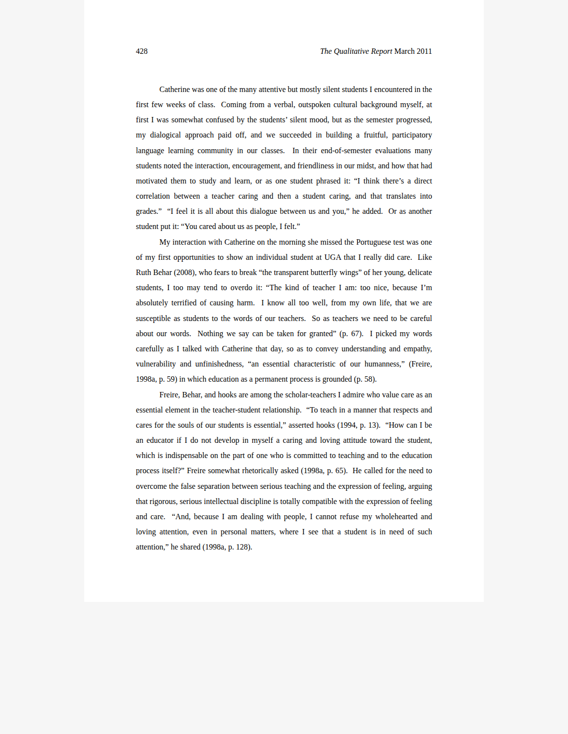428 The Qualitative Report March 2011
Catherine was one of the many attentive but mostly silent students I encountered in the first few weeks of class. Coming from a verbal, outspoken cultural background myself, at first I was somewhat confused by the students’ silent mood, but as the semester progressed, my dialogical approach paid off, and we succeeded in building a fruitful, participatory language learning community in our classes. In their end-of-semester evaluations many students noted the interaction, encouragement, and friendliness in our midst, and how that had motivated them to study and learn, or as one student phrased it: “I think there’s a direct correlation between a teacher caring and then a student caring, and that translates into grades.” “I feel it is all about this dialogue between us and you,” he added. Or as another student put it: “You cared about us as people, I felt.”
My interaction with Catherine on the morning she missed the Portuguese test was one of my first opportunities to show an individual student at UGA that I really did care. Like Ruth Behar (2008), who fears to break “the transparent butterfly wings” of her young, delicate students, I too may tend to overdo it: “The kind of teacher I am: too nice, because I’m absolutely terrified of causing harm. I know all too well, from my own life, that we are susceptible as students to the words of our teachers. So as teachers we need to be careful about our words. Nothing we say can be taken for granted” (p. 67). I picked my words carefully as I talked with Catherine that day, so as to convey understanding and empathy, vulnerability and unfinishedness, “an essential characteristic of our humanness,” (Freire, 1998a, p. 59) in which education as a permanent process is grounded (p. 58).
Freire, Behar, and hooks are among the scholar-teachers I admire who value care as an essential element in the teacher-student relationship. “To teach in a manner that respects and cares for the souls of our students is essential,” asserted hooks (1994, p. 13). “How can I be an educator if I do not develop in myself a caring and loving attitude toward the student, which is indispensable on the part of one who is committed to teaching and to the education process itself?” Freire somewhat rhetorically asked (1998a, p. 65). He called for the need to overcome the false separation between serious teaching and the expression of feeling, arguing that rigorous, serious intellectual discipline is totally compatible with the expression of feeling and care. “And, because I am dealing with people, I cannot refuse my wholehearted and loving attention, even in personal matters, where I see that a student is in need of such attention,” he shared (1998a, p. 128).